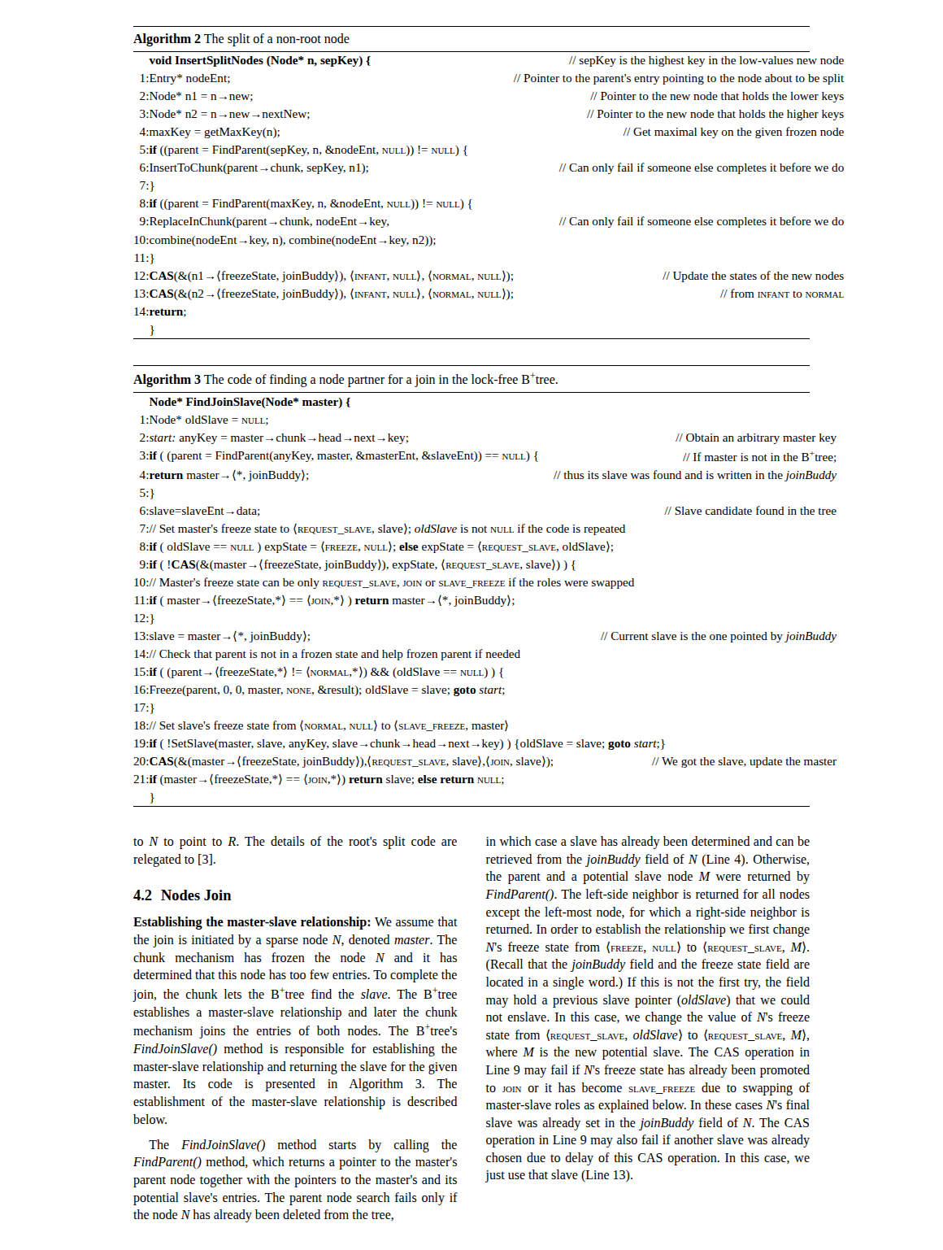Algorithm 2 The split of a non-root node
| | void InsertSplitNodes (Node* n, sepKey) { | // sepKey is the highest key in the low-values new node |
| 1: | Entry* nodeEnt; | // Pointer to the parent's entry pointing to the node about to be split |
| 2: | Node* n1 = n→new; | // Pointer to the new node that holds the lower keys |
| 3: | Node* n2 = n→new→nextNew; | // Pointer to the new node that holds the higher keys |
| 4: | maxKey = getMaxKey(n); | // Get maximal key on the given frozen node |
| 5: | if ((parent = FindParent(sepKey, n, &nodeEnt, null )) != null ) { | |
| 6: | InsertToChunk(parent→chunk, sepKey, n1); | // Can only fail if someone else completes it before we do |
| 7: | } | |
| 8: | if ((parent = FindParent(maxKey, n, &nodeEnt, null )) != null ) { | |
| 9: | ReplaceInChunk(parent→chunk, nodeEnt→key, | // Can only fail if someone else completes it before we do |
| 10: | combine(nodeEnt→key, n), combine(nodeEnt→key, n2)); | |
| 11: | } | |
| 12: | CAS (&(n1→⟨freezeState, joinBuddy⟩), ⟨ infant , null ⟩, ⟨ normal , null ⟩); | // Update the states of the new nodes |
| 13: | CAS (&(n2→⟨freezeState, joinBuddy⟩), ⟨ infant , null ⟩, ⟨ normal , null ⟩); | // from infant to normal |
| 14: | return ; | |
| | } | |
Algorithm 3 The code of finding a node partner for a join in the lock-free B+tree.
| | Node* FindJoinSlave(Node* master) { | |
| 1: | Node* oldSlave = null ; | |
| 2: | start: anyKey = master→chunk→head→next→key; | // Obtain an arbitrary master key |
| 3: | if ( (parent = FindParent(anyKey, master, &masterEnt, &slaveEnt)) == null ) { | // If master is not in the B + tree; |
| 4: | return master→⟨*, joinBuddy⟩; | // thus its slave was found and is written in the joinBuddy |
| 5: | } | |
| 6: | slave=slaveEnt→data; | // Slave candidate found in the tree |
| 7: | // Set master's freeze state to ⟨ request_slave , slave⟩; oldSlave is not null if the code is repeated |
| 8: | if ( oldSlave == null ) expState = ⟨ freeze , null ⟩; else expState = ⟨ request_slave , oldSlave⟩; |
| 9: | if ( ! CAS (&(master→⟨freezeState, joinBuddy⟩), expState, ⟨ request_slave , slave⟩) ) { |
| 10: | // Master's freeze state can be only request_slave , join or slave_freeze if the roles were swapped |
| 11: | if ( master→⟨freezeState,*⟩ == ⟨ join ,*⟩ ) return master→⟨*, joinBuddy⟩; |
| 12: | } | |
| 13: | slave = master→⟨*, joinBuddy⟩; | // Current slave is the one pointed by joinBuddy |
| 14: | // Check that parent is not in a frozen state and help frozen parent if needed |
| 15: | if ( (parent→⟨freezeState,*⟩ != ⟨ normal ,*⟩) && (oldSlave == null ) ) { |
| 16: | Freeze(parent, 0, 0, master, none , &result); oldSlave = slave; goto start ; |
| 17: | } | |
| 18: | // Set slave's freeze state from ⟨ normal , null ⟩ to ⟨ slave_freeze , master⟩ |
| 19: | if ( !SetSlave(master, slave, anyKey, slave→chunk→head→next→key) ) {oldSlave = slave; goto start ;} |
| 20: | CAS (&(master→⟨freezeState, joinBuddy⟩),⟨ request_slave , slave⟩,⟨ join , slave⟩); | // We got the slave, update the master |
| 21: | if (master→⟨freezeState,*⟩ == ⟨ join ,*⟩) return slave; else return null ; |
| | } | |
to N to point to R. The details of the root's split code are relegated to [3].
4.2 Nodes Join
Establishing the master-slave relationship: We assume that the join is initiated by a sparse node N, denoted master. The chunk mechanism has frozen the node N and it has determined that this node has too few entries. To complete the join, the chunk lets the B+tree find the slave. The B+tree establishes a master-slave relationship and later the chunk mechanism joins the entries of both nodes. The B+tree's FindJoinSlave() method is responsible for establishing the master-slave relationship and returning the slave for the given master. Its code is presented in Algorithm 3. The establishment of the master-slave relationship is described below.
The FindJoinSlave() method starts by calling the FindParent() method, which returns a pointer to the master's parent node together with the pointers to the master's and its potential slave's entries. The parent node search fails only if the node N has already been deleted from the tree,
in which case a slave has already been determined and can be retrieved from the joinBuddy field of N (Line 4). Otherwise, the parent and a potential slave node M were returned by FindParent(). The left-side neighbor is returned for all nodes except the left-most node, for which a right-side neighbor is returned. In order to establish the relationship we first change N's freeze state from ⟨freeze, null⟩ to ⟨request_slave, M⟩. (Recall that the joinBuddy field and the freeze state field are located in a single word.) If this is not the first try, the field may hold a previous slave pointer (oldSlave) that we could not enslave. In this case, we change the value of N's freeze state from ⟨request_slave, oldSlave⟩ to ⟨request_slave, M⟩, where M is the new potential slave. The CAS operation in Line 9 may fail if N's freeze state has already been promoted to join or it has become slave_freeze due to swapping of master-slave roles as explained below. In these cases N's final slave was already set in the joinBuddy field of N. The CAS operation in Line 9 may also fail if another slave was already chosen due to delay of this CAS operation. In this case, we just use that slave (Line 13).